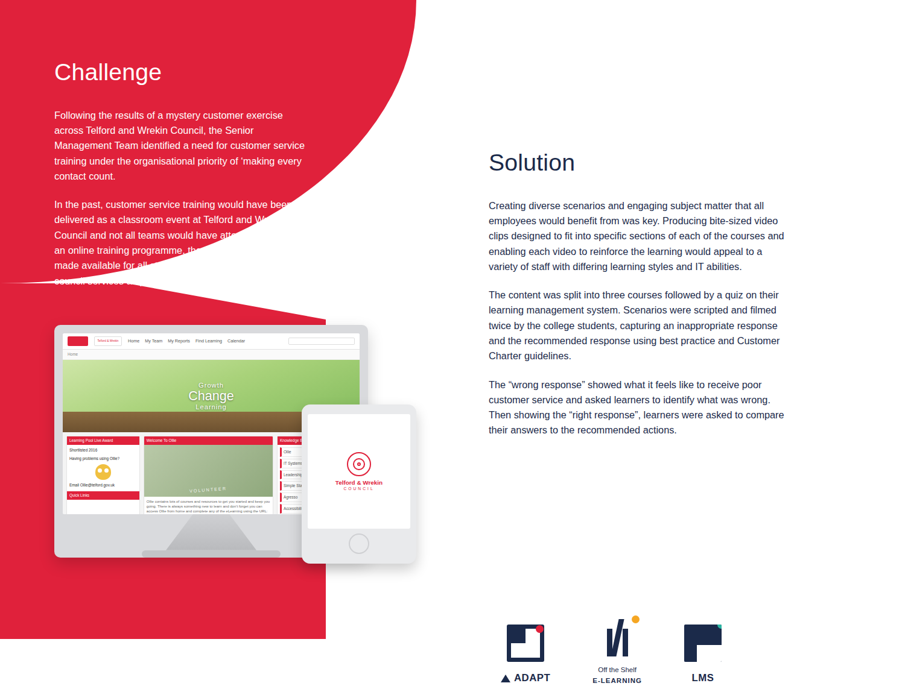Challenge
Following the results of a mystery customer exercise across Telford and Wrekin Council, the Senior Management Team identified a need for customer service training under the organisational priority of ‘making every contact count.
In the past, customer service training would have been delivered as a classroom event at Telford and Wrekin Council and not all teams would have attended. By creating an online training programme, the course content could be made available for all staff and made relevant to as many council services as possible.
Telford & Wrekin
Home My Team My Reports Find Learning Calendar
Home
Growth Change Learning
Learning Pool Live Award
Shortlisted 2016
Having problems using Ollie?
Email Ollie@telford.gov.uk
Quick Links
Welcome To Ollie
Ollie contains lots of courses and resources to get you started and keep you going. There is always something new to learn and don’t forget you can access Ollie from home and complete any of the eLearning using the URL: http://telford.learningpool.com
Knowledge Bank
Ollie
IT Systems
Leadership P…
Simple Stats
Agresso
Accessibility
Telford & Wrekin
COUNCIL
Solution
Creating diverse scenarios and engaging subject matter that all employees would benefit from was key. Producing bite-sized video clips designed to fit into specific sections of each of the courses and enabling each video to reinforce the learning would appeal to a variety of staff with differing learning styles and IT abilities.
The content was split into three courses followed by a quiz on their learning management system. Scenarios were scripted and filmed twice by the college students, capturing an inappropriate response and the recommended response using best practice and Customer Charter guidelines.
The “wrong response” showed what it feels like to receive poor customer service and asked learners to identify what was wrong. Then showing the “right response”, learners were asked to compare their answers to the recommended actions.
ADAPT
Off the ShelfE-LEARNING
LMS